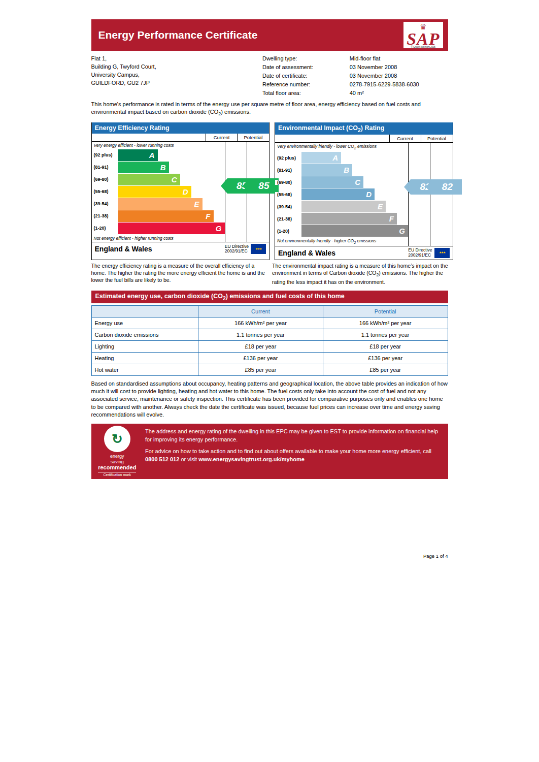Energy Performance Certificate
♛
SAP
© Crown copyright 2005
Flat 1,
Building G, Twyford Court,
University Campus,
GUILDFORD, GU2 7JP
| Dwelling type: | Mid-floor flat |
| Date of assessment: | 03 November 2008 |
| Date of certificate: | 03 November 2008 |
| Reference number: | 0278-7915-6229-5838-6030 |
| Total floor area: | 40 m² |
This home's performance is rated in terms of the energy use per square metre of floor area, energy efficiency based on fuel costs and environmental impact based on carbon dioxide (CO2) emissions.
Energy Efficiency Rating
Current
Potential
Very energy efficient - lower running costs
(92 plus)
A
(81-91)
B
(69-80)
C
(55-68)
D
(39-54)
E
(21-38)
F
(1-20)
G
Not energy efficient - higher running costs
85
85
England & Wales
EU Directive
2002/91/EC
★★★
Environmental Impact (CO2) Rating
Current
Potential
Very environmentally friendly - lower CO2 emissions
(92 plus)
A
(81-91)
B
(69-80)
C
(55-68)
D
(39-54)
E
(21-38)
F
(1-20)
G
Not environmentally friendly - higher CO2 emissions
82
82
England & Wales
EU Directive
2002/91/EC
★★★
The energy efficiency rating is a measure of the overall efficiency of a home. The higher the rating the more energy efficient the home is and the lower the fuel bills are likely to be.
The environmental impact rating is a measure of this home’s impact on the environment in terms of Carbon dioxide (CO2) emissions. The higher the rating the less impact it has on the environment.
Estimated energy use, carbon dioxide (CO2) emissions and fuel costs of this home
| | Current | Potential |
| --- | --- | --- |
| Energy use | 166 kWh/m² per year | 166 kWh/m² per year |
| Carbon dioxide emissions | 1.1 tonnes per year | 1.1 tonnes per year |
| Lighting | £18 per year | £18 per year |
| Heating | £136 per year | £136 per year |
| Hot water | £85 per year | £85 per year |
Based on standardised assumptions about occupancy, heating patterns and geographical location, the above table provides an indication of how much it will cost to provide lighting, heating and hot water to this home. The fuel costs only take into account the cost of fuel and not any associated service, maintenance or safety inspection. This certificate has been provided for comparative purposes only and enables one home to be compared with another. Always check the date the certificate was issued, because fuel prices can increase over time and energy saving recommendations will evolve.
↻
energy
saving
recommended
Certification mark
The address and energy rating of the dwelling in this EPC may be given to EST to provide information on financial help for improving its energy performance.
For advice on how to take action and to find out about offers available to make your home more energy efficient, call 0800 512 012 or visit www.energysavingtrust.org.uk/myhome
Page 1 of 4